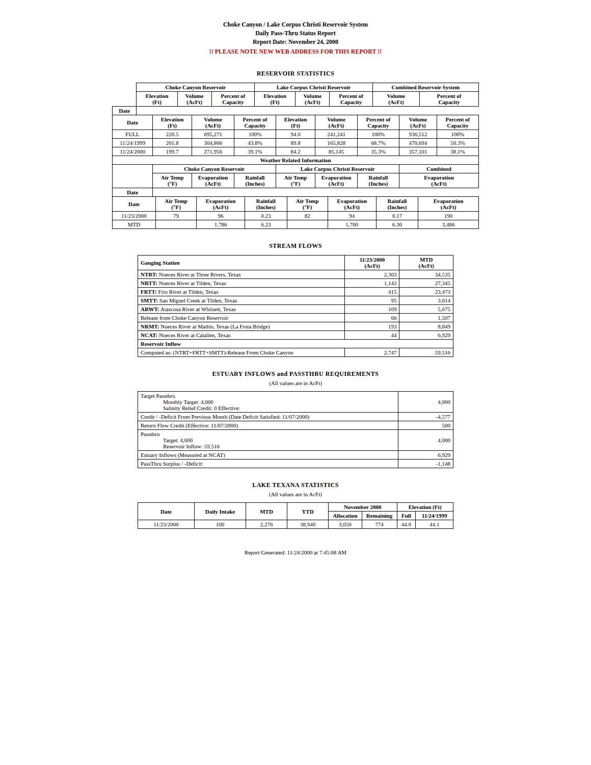Choke Canyon / Lake Corpus Christi Reservoir System
Daily Pass-Thru Status Report
Report Date: November 24, 2000
!! PLEASE NOTE NEW WEB ADDRESS FOR THIS REPORT !!
RESERVOIR STATISTICS
| | Choke Canyon Reservoir | Lake Corpus Christi Reservoir | Combined Reservoir System |
| Elevation (Ft) | Volume (AcFt) | Percent of Capacity | Elevation (Ft) | Volume (AcFt) | Percent of Capacity | Volume (AcFt) | Percent of Capacity |
| Date | |
| Date | Elevation (Ft) | Volume (AcFt) | Percent of Capacity | Elevation (Ft) | Volume (AcFt) | Percent of Capacity | Volume (AcFt) | Percent of Capacity |
| --- | --- | --- | --- | --- | --- | --- | --- | --- |
| FULL | 220.5 | 695,271 | 100% | 94.0 | 241,241 | 100% | 936,512 | 100% |
| 11/24/1999 | 201.8 | 304,866 | 43.8% | 89.8 | 165,828 | 68.7% | 470,694 | 50.3% |
| 11/24/2000 | 199.7 | 271,956 | 39.1% | 84.2 | 85,145 | 35.3% | 357,101 | 38.1% |
| Weather Related Information |
| | Choke Canyon Reservoir | Lake Corpus Christi Reservoir | Combined |
| Air Temp (°F) | Evaporation (AcFt) | Rainfall (Inches) | Air Temp (°F) | Evaporation (AcFt) | Rainfall (Inches) | Evaporation (AcFt) |
| Date | |
| Date | Air Temp (°F) | Evaporation (AcFt) | Rainfall (Inches) | Air Temp (°F) | Evaporation (AcFt) | Rainfall (Inches) | Evaporation (AcFt) |
| --- | --- | --- | --- | --- | --- | --- | --- |
| 11/23/2000 | 79 | 96 | 0.23 | 82 | 94 | 0.17 | 190 |
| MTD | | 1,786 | 6.23 | | 1,700 | 6.30 | 3,486 |
STREAM FLOWS
| Gauging Station | 11/23/2000 (AcFt) | MTD (AcFt) |
| --- | --- | --- |
| NTRT: Nueces River at Three Rivers, Texas | 2,303 | 34,535 |
| NRTT: Nueces River at Tilden, Texas | 1,143 | 27,345 |
| FRTT: Frio River at Tilden, Texas | 415 | 23,473 |
| SMTT: San Miguel Creek at Tilden, Texas | 95 | 3,014 |
| ARWT: Atascosa River at Whitsett, Texas | 109 | 5,675 |
| Release from Choke Canyon Reservoir | 66 | 1,507 |
| NRMT: Nueces River at Mathis, Texas (La Fruta Bridge) | 193 | 8,849 |
| NCAT: Nueces River at Calallen, Texas | 44 | 6,929 |
| Reservoir Inflow |
| Computed as: (NTRT+FRTT+SMTT)-Release From Choke Canyon | 2,747 | 59,516 |
ESTUARY INFLOWS and PASSTHRU REQUIREMENTS
(All values are in AcFt)
| Target Passthru Monthly Target: 4,000 Salinity Relief Credit: 0 Effective: | 4,000 |
| Credit / -Deficit From Previous Month (Date Deficit Satisfied: 11/07/2000) | -4,577 |
| Return Flow Credit (Effective: 11/07/2000) | 500 |
| Passthru Target: 4,000 Reservoir Inflow: 59,516 | 4,000 |
| Estuary Inflows (Measured at NCAT) | 6,929 |
| PassThru Surplus / -Deficit: | -1,148 |
LAKE TEXANA STATISTICS
(All values are in AcFt)
| Date | Daily Intake | MTD | YTD | November 2000 | Elevation (Ft) |
| --- | --- | --- | --- | --- | --- |
| Allocation | Remaining | Full | 11/24/1999 |
| 11/23/2000 | 100 | 2,276 | 38,940 | 3,050 | 774 | 44.0 | 44.1 |
Report Generated: 11/24/2000 at 7:45:08 AM